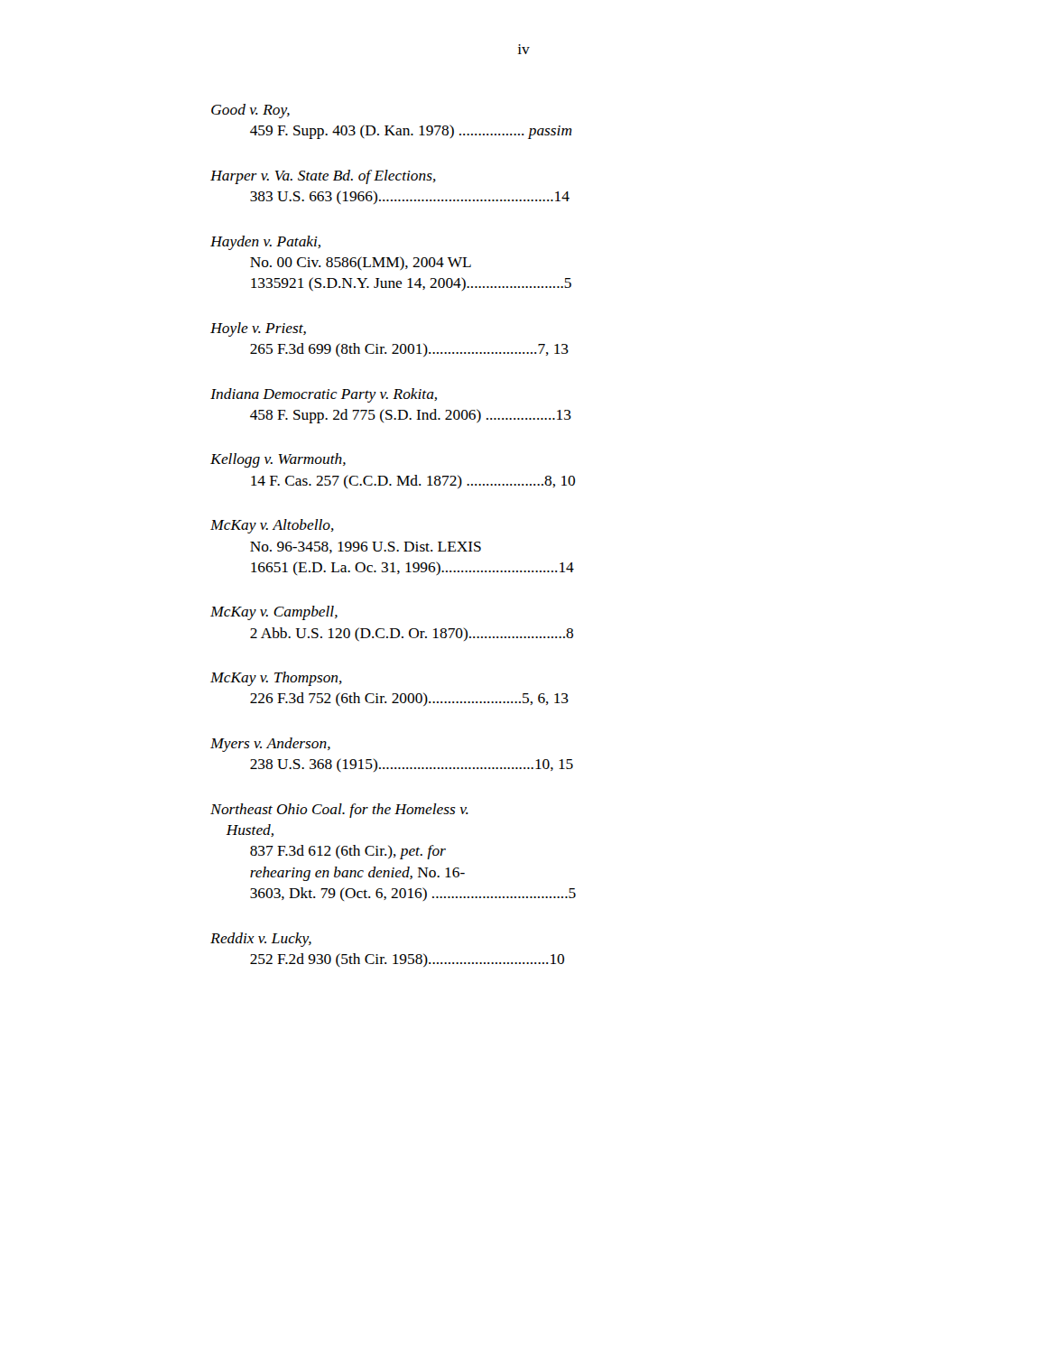iv
Good v. Roy,
459 F. Supp. 403 (D. Kan. 1978) ................. passim
Harper v. Va. State Bd. of Elections,
383 U.S. 663 (1966)............................................. 14
Hayden v. Pataki,
No. 00 Civ. 8586(LMM), 2004 WL
1335921 (S.D.N.Y. June 14, 2004)......................... 5
Hoyle v. Priest,
265 F.3d 699 (8th Cir. 2001)............................ 7, 13
Indiana Democratic Party v. Rokita,
458 F. Supp. 2d 775 (S.D. Ind. 2006) .................. 13
Kellogg v. Warmouth,
14 F. Cas. 257 (C.C.D. Md. 1872) .................... 8, 10
McKay v. Altobello,
No. 96-3458, 1996 U.S. Dist. LEXIS
16651 (E.D. La. Oc. 31, 1996).............................. 14
McKay v. Campbell,
2 Abb. U.S. 120 (D.C.D. Or. 1870)......................... 8
McKay v. Thompson,
226 F.3d 752 (6th Cir. 2000)........................ 5, 6, 13
Myers v. Anderson,
238 U.S. 368 (1915)........................................ 10, 15
Northeast Ohio Coal. for the Homeless v.
Husted,
837 F.3d 612 (6th Cir.), pet. for
rehearing en banc denied, No. 16-
3603, Dkt. 79 (Oct. 6, 2016) ................................... 5
Reddix v. Lucky,
252 F.2d 930 (5th Cir. 1958)............................... 10